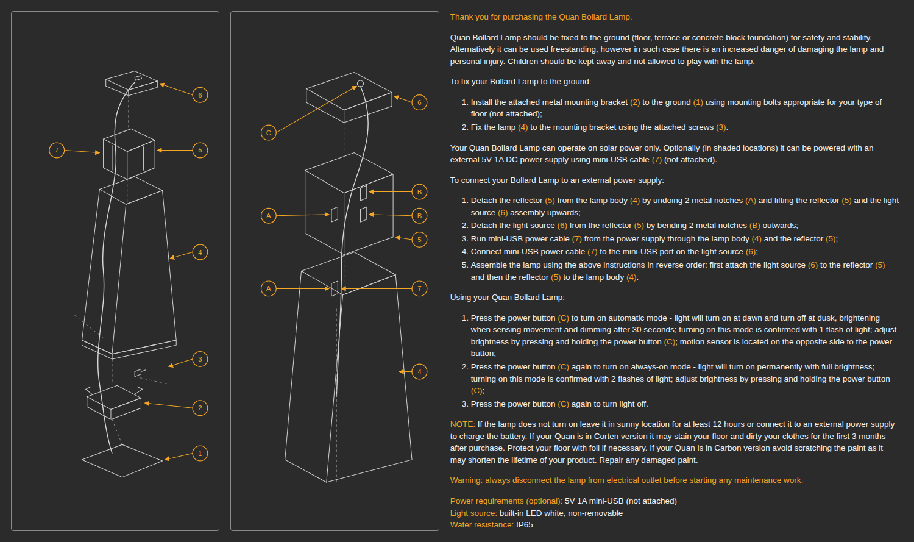6 5 7 4 3 2 1
6 C B B A 5 A 7 4
Thank you for purchasing the Quan Bollard Lamp.
Quan Bollard Lamp should be fixed to the ground (floor, terrace or concrete block foundation) for safety and stability. Alternatively it can be used freestanding, however in such case there is an increased danger of damaging the lamp and personal injury. Children should be kept away and not allowed to play with the lamp.
To fix your Bollard Lamp to the ground:
Install the attached metal mounting bracket (2) to the ground (1) using mounting bolts appropriate for your type of floor (not attached);
Fix the lamp (4) to the mounting bracket using the attached screws (3).
Your Quan Bollard Lamp can operate on solar power only. Optionally (in shaded locations) it can be powered with an external 5V 1A DC power supply using mini-USB cable (7) (not attached).
To connect your Bollard Lamp to an external power supply:
Detach the reflector (5) from the lamp body (4) by undoing 2 metal notches (A) and lifting the reflector (5) and the light source (6) assembly upwards;
Detach the light source (6) from the reflector (5) by bending 2 metal notches (B) outwards;
Run mini-USB power cable (7) from the power supply through the lamp body (4) and the reflector (5);
Connect mini-USB power cable (7) to the mini-USB port on the light source (6);
Assemble the lamp using the above instructions in reverse order: first attach the light source (6) to the reflector (5) and then the reflector (5) to the lamp body (4).
Using your Quan Bollard Lamp:
Press the power button (C) to turn on automatic mode - light will turn on at dawn and turn off at dusk, brightening when sensing movement and dimming after 30 seconds; turning on this mode is confirmed with 1 flash of light; adjust brightness by pressing and holding the power button (C); motion sensor is located on the opposite side to the power button;
Press the power button (C) again to turn on always-on mode - light will turn on permanently with full brightness; turning on this mode is confirmed with 2 flashes of light; adjust brightness by pressing and holding the power button (C);
Press the power button (C) again to turn light off.
NOTE: If the lamp does not turn on leave it in sunny location for at least 12 hours or connect it to an external power supply to charge the battery. If your Quan is in Corten version it may stain your floor and dirty your clothes for the first 3 months after purchase. Protect your floor with foil if necessary. If your Quan is in Carbon version avoid scratching the paint as it may shorten the lifetime of your product. Repair any damaged paint.
Warning: always disconnect the lamp from electrical outlet before starting any maintenance work.
Power requirements (optional): 5V 1A mini-USB (not attached)
Light source: built-in LED white, non-removable
Water resistance: IP65